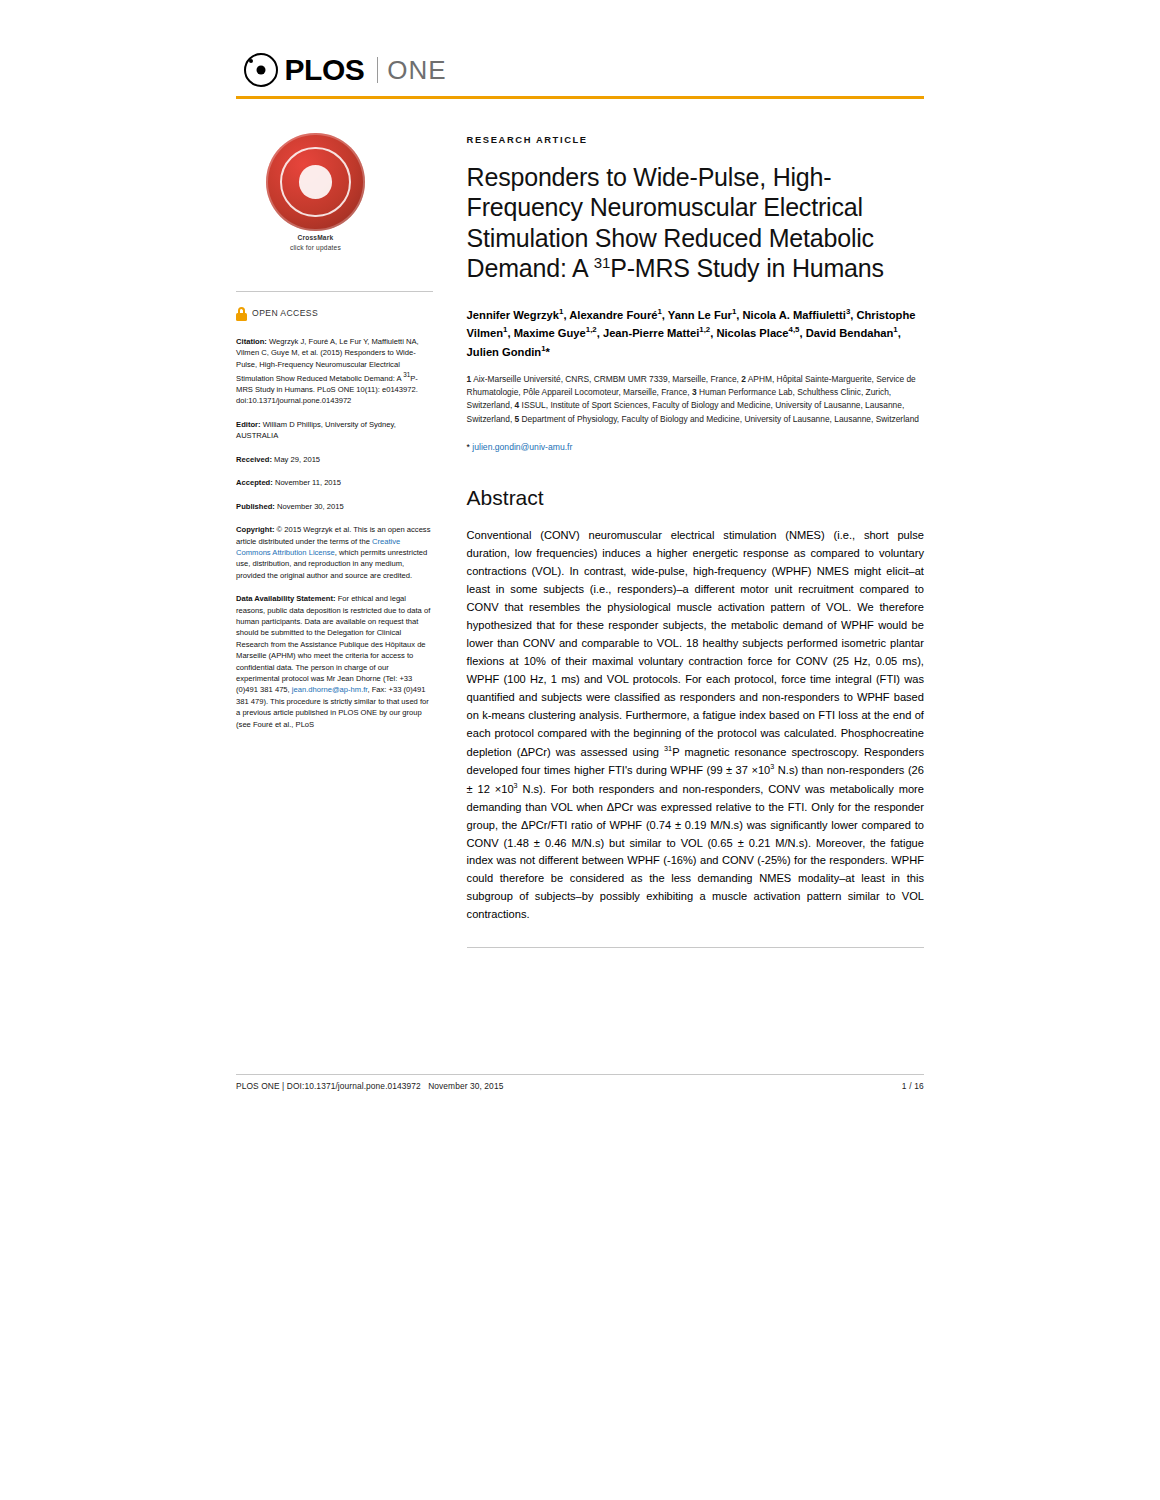PLOS
ONE
CrossMark
click for updates
OPEN ACCESS
Citation: Wegrzyk J, Fouré A, Le Fur Y, Maffiuletti NA, Vilmen C, Guye M, et al. (2015) Responders to Wide-Pulse, High-Frequency Neuromuscular Electrical Stimulation Show Reduced Metabolic Demand: A 31P-MRS Study in Humans. PLoS ONE 10(11): e0143972. doi:10.1371/journal.pone.0143972
Editor: William D Phillips, University of Sydney, AUSTRALIA
Received: May 29, 2015
Accepted: November 11, 2015
Published: November 30, 2015
Copyright: © 2015 Wegrzyk et al. This is an open access article distributed under the terms of the Creative Commons Attribution License, which permits unrestricted use, distribution, and reproduction in any medium, provided the original author and source are credited.
Data Availability Statement: For ethical and legal reasons, public data deposition is restricted due to data of human participants. Data are available on request that should be submitted to the Delegation for Clinical Research from the Assistance Publique des Hôpitaux de Marseille (APHM) who meet the criteria for access to confidential data. The person in charge of our experimental protocol was Mr Jean Dhorne (Tel: +33 (0)491 381 475, jean.dhorne@ap-hm.fr, Fax: +33 (0)491 381 479). This procedure is strictly similar to that used for a previous article published in PLOS ONE by our group (see Fouré et al., PLoS
RESEARCH ARTICLE
Responders to Wide-Pulse, High-Frequency Neuromuscular Electrical Stimulation Show Reduced Metabolic Demand: A 31P-MRS Study in Humans
Jennifer Wegrzyk1, Alexandre Fouré1, Yann Le Fur1, Nicola A. Maffiuletti3, Christophe Vilmen1, Maxime Guye1,2, Jean-Pierre Mattei1,2, Nicolas Place4,5, David Bendahan1, Julien Gondin1*
1 Aix-Marseille Université, CNRS, CRMBM UMR 7339, Marseille, France, 2 APHM, Hôpital Sainte-Marguerite, Service de Rhumatologie, Pôle Appareil Locomoteur, Marseille, France, 3 Human Performance Lab, Schulthess Clinic, Zurich, Switzerland, 4 ISSUL, Institute of Sport Sciences, Faculty of Biology and Medicine, University of Lausanne, Lausanne, Switzerland, 5 Department of Physiology, Faculty of Biology and Medicine, University of Lausanne, Lausanne, Switzerland
* julien.gondin@univ-amu.fr
Abstract
Conventional (CONV) neuromuscular electrical stimulation (NMES) (i.e., short pulse duration, low frequencies) induces a higher energetic response as compared to voluntary contractions (VOL). In contrast, wide-pulse, high-frequency (WPHF) NMES might elicit–at least in some subjects (i.e., responders)–a different motor unit recruitment compared to CONV that resembles the physiological muscle activation pattern of VOL. We therefore hypothesized that for these responder subjects, the metabolic demand of WPHF would be lower than CONV and comparable to VOL. 18 healthy subjects performed isometric plantar flexions at 10% of their maximal voluntary contraction force for CONV (25 Hz, 0.05 ms), WPHF (100 Hz, 1 ms) and VOL protocols. For each protocol, force time integral (FTI) was quantified and subjects were classified as responders and non-responders to WPHF based on k-means clustering analysis. Furthermore, a fatigue index based on FTI loss at the end of each protocol compared with the beginning of the protocol was calculated. Phosphocreatine depletion (ΔPCr) was assessed using 31P magnetic resonance spectroscopy. Responders developed four times higher FTI's during WPHF (99 ± 37 ×103 N.s) than non-responders (26 ± 12 ×103 N.s). For both responders and non-responders, CONV was metabolically more demanding than VOL when ΔPCr was expressed relative to the FTI. Only for the responder group, the ΔPCr/FTI ratio of WPHF (0.74 ± 0.19 M/N.s) was significantly lower compared to CONV (1.48 ± 0.46 M/N.s) but similar to VOL (0.65 ± 0.21 M/N.s). Moreover, the fatigue index was not different between WPHF (-16%) and CONV (-25%) for the responders. WPHF could therefore be considered as the less demanding NMES modality–at least in this subgroup of subjects–by possibly exhibiting a muscle activation pattern similar to VOL contractions.
PLOS ONE | DOI:10.1371/journal.pone.0143972 November 30, 2015
1 / 16